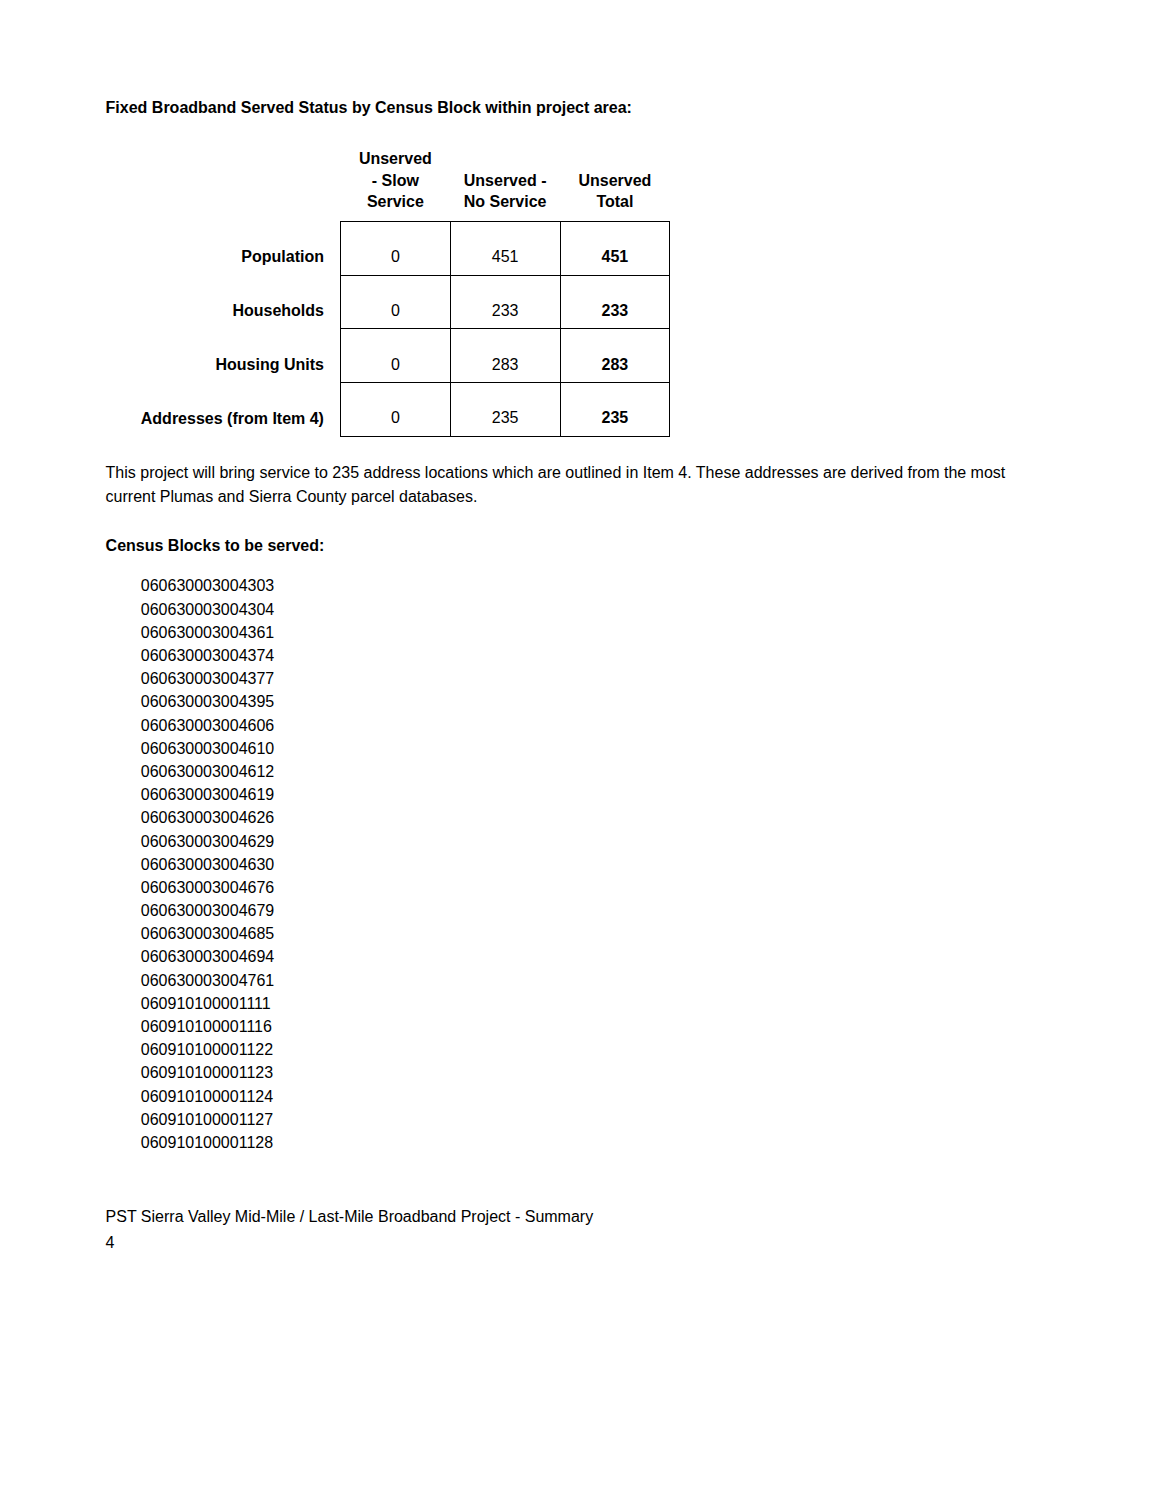Fixed Broadband Served Status by Census Block within project area:
| | Unserved - Slow Service | Unserved - No Service | Unserved Total |
| --- | --- | --- | --- |
| Population | 0 | 451 | 451 |
| Households | 0 | 233 | 233 |
| Housing Units | 0 | 283 | 283 |
| Addresses (from Item 4) | 0 | 235 | 235 |
This project will bring service to 235 address locations which are outlined in Item 4. These addresses are derived from the most current Plumas and Sierra County parcel databases.
Census Blocks to be served:
060630003004303
060630003004304
060630003004361
060630003004374
060630003004377
060630003004395
060630003004606
060630003004610
060630003004612
060630003004619
060630003004626
060630003004629
060630003004630
060630003004676
060630003004679
060630003004685
060630003004694
060630003004761
060910100001111
060910100001116
060910100001122
060910100001123
060910100001124
060910100001127
060910100001128
PST Sierra Valley Mid-Mile / Last-Mile Broadband Project - Summary
4